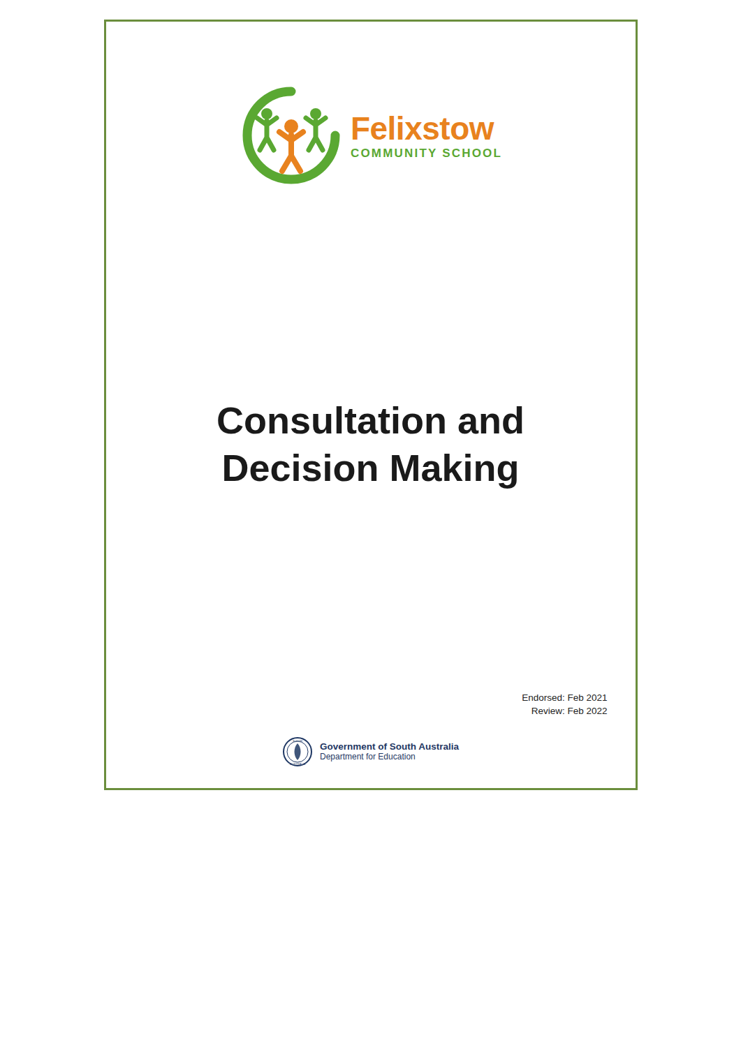Felixstow
COMMUNITY SCHOOL
Consultation and Decision Making
Endorsed: Feb 2021
Review: Feb 2022
SOUTH AUSTRALIA
Government of South Australia
Department for Education